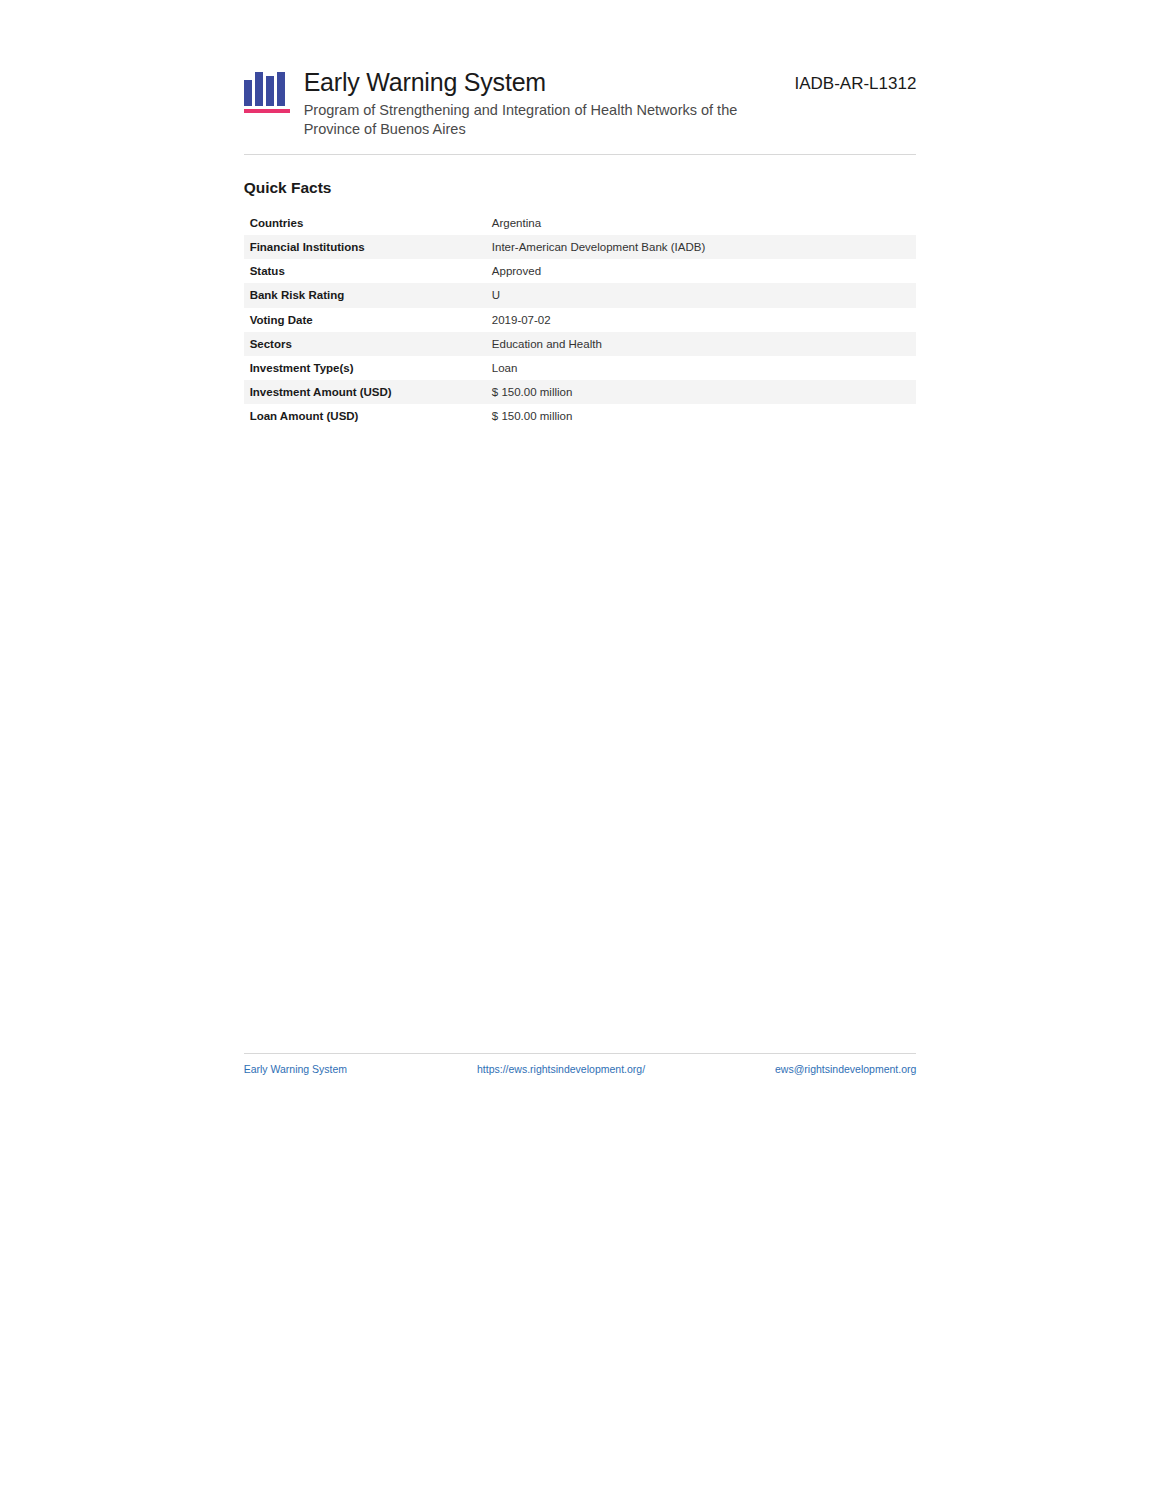Early Warning System
Program of Strengthening and Integration of Health Networks of the Province of Buenos Aires
IADB-AR-L1312
Quick Facts
| Countries | Argentina |
| Financial Institutions | Inter-American Development Bank (IADB) |
| Status | Approved |
| Bank Risk Rating | U |
| Voting Date | 2019-07-02 |
| Sectors | Education and Health |
| Investment Type(s) | Loan |
| Investment Amount (USD) | $ 150.00 million |
| Loan Amount (USD) | $ 150.00 million |
Early Warning System
https://ews.rightsindevelopment.org/
ews@rightsindevelopment.org